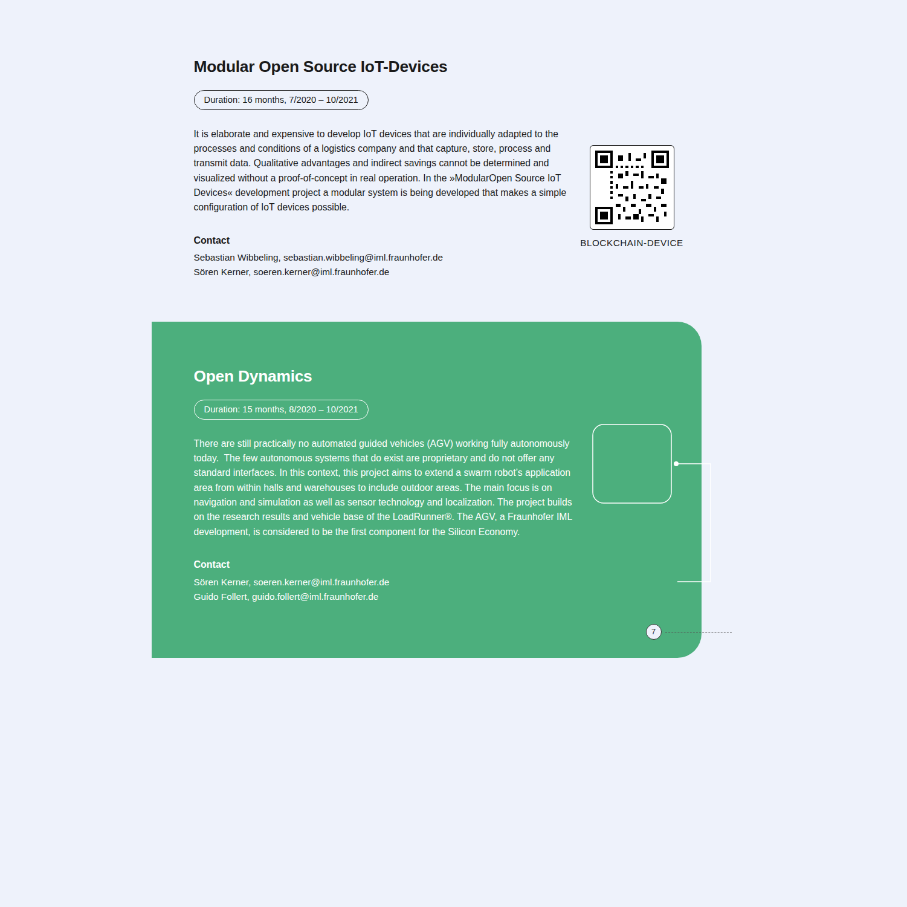se
Modular Open Source IoT-Devices
Duration: 16 months, 7/2020 – 10/2021
It is elaborate and expensive to develop IoT devices that are individually adapted to the processes and conditions of a logistics company and that capture, store, process and transmit data. Qualitative advantages and indirect savings cannot be determined and visualized without a proof-of-concept in real operation. In the »ModularOpen Source IoT Devices« development project a modular system is being developed that makes a simple configuration of IoT devices possible.
Contact
Sebastian Wibbeling, sebastian.wibbeling@iml.fraunhofer.de
Sören Kerner, soeren.kerner@iml.fraunhofer.de
BLOCKCHAIN-DEVICE
Open Dynamics
Duration: 15 months, 8/2020 – 10/2021
There are still practically no automated guided vehicles (AGV) working fully autonomously today. The few autonomous systems that do exist are proprietary and do not offer any standard interfaces. In this context, this project aims to extend a swarm robot’s application area from within halls and warehouses to include outdoor areas. The main focus is on navigation and simulation as well as sensor technology and localization. The project builds on the research results and vehicle base of the LoadRunner®. The AGV, a Fraunhofer IML development, is considered to be the first component for the Silicon Economy.
Contact
Sören Kerner, soeren.kerner@iml.fraunhofer.de
Guido Follert, guido.follert@iml.fraunhofer.de
7